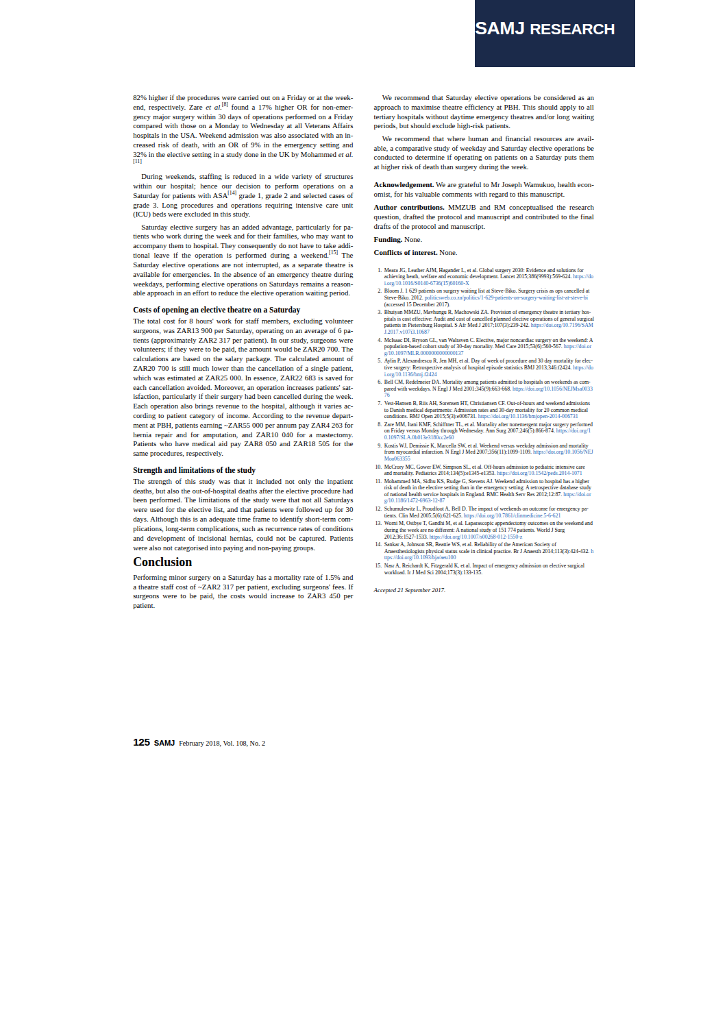SAMJ RESEARCH
82% higher if the procedures were carried out on a Friday or at the weekend, respectively. Zare et al.[8] found a 17% higher OR for non-emergency major surgery within 30 days of operations performed on a Friday compared with those on a Monday to Wednesday at all Veterans Affairs hospitals in the USA. Weekend admission was also associated with an increased risk of death, with an OR of 9% in the emergency setting and 32% in the elective setting in a study done in the UK by Mohammed et al.[11]
During weekends, staffing is reduced in a wide variety of structures within our hospital; hence our decision to perform operations on a Saturday for patients with ASA[14] grade 1, grade 2 and selected cases of grade 3. Long procedures and operations requiring intensive care unit (ICU) beds were excluded in this study.
Saturday elective surgery has an added advantage, particularly for patients who work during the week and for their families, who may want to accompany them to hospital. They consequently do not have to take additional leave if the operation is performed during a weekend.[15] The Saturday elective operations are not interrupted, as a separate theatre is available for emergencies. In the absence of an emergency theatre during weekdays, performing elective operations on Saturdays remains a reasonable approach in an effort to reduce the elective operation waiting period.
Costs of opening an elective theatre on a Saturday
The total cost for 8 hours' work for staff members, excluding volunteer surgeons, was ZAR13 900 per Saturday, operating on an average of 6 patients (approximately ZAR2 317 per patient). In our study, surgeons were volunteers; if they were to be paid, the amount would be ZAR20 700. The calculations are based on the salary package. The calculated amount of ZAR20 700 is still much lower than the cancellation of a single patient, which was estimated at ZAR25 000. In essence, ZAR22 683 is saved for each cancellation avoided. Moreover, an operation increases patients' satisfaction, particularly if their surgery had been cancelled during the week. Each operation also brings revenue to the hospital, although it varies according to patient category of income. According to the revenue department at PBH, patients earning ~ZAR55 000 per annum pay ZAR4 263 for hernia repair and for amputation, and ZAR10 040 for a mastectomy. Patients who have medical aid pay ZAR8 050 and ZAR18 505 for the same procedures, respectively.
Strength and limitations of the study
The strength of this study was that it included not only the inpatient deaths, but also the out-of-hospital deaths after the elective procedure had been performed. The limitations of the study were that not all Saturdays were used for the elective list, and that patients were followed up for 30 days. Although this is an adequate time frame to identify short-term complications, long-term complications, such as recurrence rates of conditions and development of incisional hernias, could not be captured. Patients were also not categorised into paying and non-paying groups.
Conclusion
Performing minor surgery on a Saturday has a mortality rate of 1.5% and a theatre staff cost of ~ZAR2 317 per patient, excluding surgeons' fees. If surgeons were to be paid, the costs would increase to ZAR3 450 per patient.
We recommend that Saturday elective operations be considered as an approach to maximise theatre efficiency at PBH. This should apply to all tertiary hospitals without daytime emergency theatres and/or long waiting periods, but should exclude high-risk patients.
We recommend that where human and financial resources are available, a comparative study of weekday and Saturday elective operations be conducted to determine if operating on patients on a Saturday puts them at higher risk of death than surgery during the week.
Acknowledgement. We are grateful to Mr Joseph Wamukuo, health economist, for his valuable comments with regard to this manuscript.
Author contributions. MMZUB and RM conceptualised the research question, drafted the protocol and manuscript and contributed to the final drafts of the protocol and manuscript.
Funding. None.
Conflicts of interest. None.
Meara JG, Leather AJM, Hagander L, et al. Global surgery 2030: Evidence and solutions for achieving heath, welfare and economic development. Lancet 2015;386(9993):569-624. https://doi.org/10.1016/S0140-6736(15)60160-X
Bloom J. 1 629 patients on surgery waiting list at Steve-Biko. Surgery crisis as ops cancelled at Steve-Biko. 2012. politicsweb.co.za/politics/1-629-patients-on-surgery-waiting-list-at-steve-bi (accessed 15 December 2017).
Bhuiyan MMZU, Mavhungu R, Machowski ZA. Provision of emergency theatre in tertiary hospitals is cost effective: Audit and cost of cancelled planned elective operations of general surgical patients in Pietersburg Hospital. S Afr Med J 2017;107(3):239-242. https://doi.org/10.7196/SAMJ.2017.v107i3.10687
McIsaac DI, Bryson GL, van Walraven C. Elective, major noncardiac surgery on the weekend: A population-based cohort study of 30-day mortality. Med Care 2015;53(6):560-567. https://doi.org/10.1097/MLR.0000000000000137
Aylin P, Alexandrescu R, Jen MH, et al. Day of week of procedure and 30 day mortality for elective surgery: Retrospective analysis of hospital episode statistics BMJ 2013;346:f2424. https://doi.org/10.1136/bmj.f2424
Bell CM, Redelmeier DA. Mortality among patients admitted to hospitals on weekends as compared with weekdays. N Engl J Med 2001;345(9):663-668. https://doi.org/10.1056/NEJMsa003376
Vest-Hansen B, Riis AH, Sorensen HT, Christiansen CF. Out-of-hours and weekend admissions to Danish medical departments: Admission rates and 30-day mortality for 20 common medical conditions. BMJ Open 2015;5(3):e006731. https://doi.org/10.1136/bmjopen-2014-006731
Zare MM, Itani KMF, Schifftner TL, et al. Mortality after nonemergent major surgery performed on Friday versus Monday through Wednesday. Ann Surg 2007;246(5):866-874. https://doi.org/10.1097/SLA.0b013e3180cc2e60
Kostis WJ, Demissie K, Marcella SW, et al. Weekend versus weekday admission and mortality from myocardial infarction. N Engl J Med 2007;356(11):1099-1109. https://doi.org/10.1056/NEJMoa063355
McCrory MC, Gower EW, Simpson SL, et al. Off-hours admission to pediatric intensive care and mortality. Pediatrics 2014;134(5):e1345-e1353. https://doi.org/10.1542/peds.2014-1071
Mohammed MA, Sidhu KS, Rudge G, Stevens AJ. Weekend admission to hospital has a higher risk of death in the elective setting than in the emergency setting: A retrospective database study of national health service hospitals in England. BMC Health Serv Res 2012;12:87. https://doi.org/10.1186/1472-6963-12-87
Schumulewitz L, Proudfoot A, Bell D. The impact of weekends on outcome for emergency patients. Clin Med 2005;5(6):621-625. https://doi.org/10.7861/clinmedicine.5-6-621
Worni M, Ostbye T, Gandhi M, et al. Laparascopic appendectomy outcomes on the weekend and during the week are no different: A national study of 151 774 patients. World J Surg 2012;36:1527-1533. https://doi.org/10.1007/s00268-012-1550-z
Sankar A, Johnson SR, Beattie WS, et al. Reliability of the American Society of Anaesthesiologists physical status scale in clinical practice. Br J Anaesth 2014;113(3):424-432. https://doi.org/10.1093/bja/aeu100
Nasr A, Reichardt K, Fitzgerald K, et al. Impact of emergency admission on elective surgical workload. Ir J Med Sci 2004;173(3):133-135.
Accepted 21 September 2017.
125 SAMJ February 2018, Vol. 108, No. 2